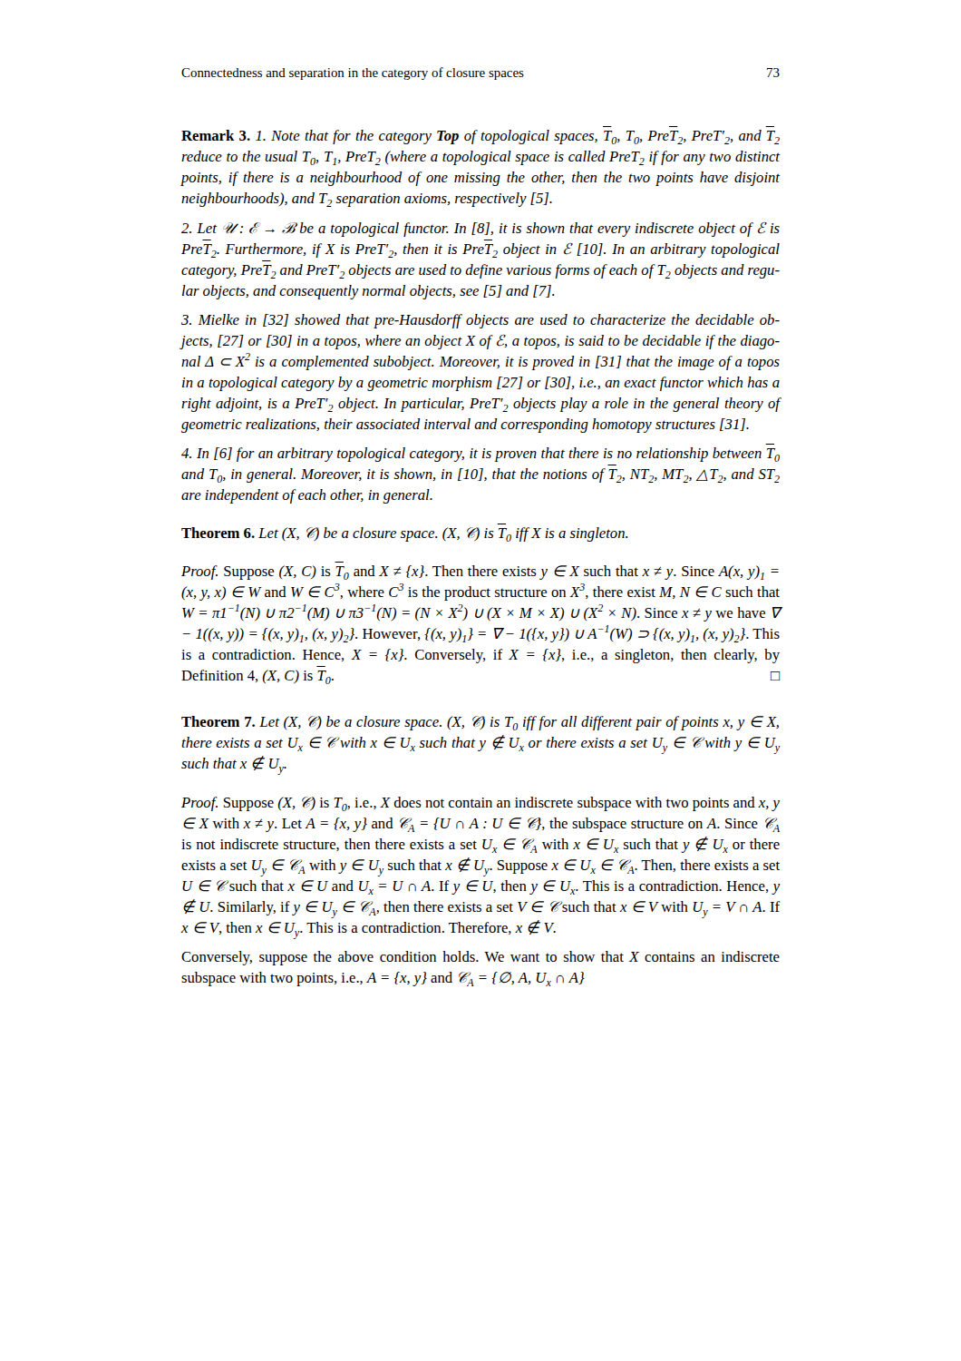Connectedness and separation in the category of closure spaces 73
Remark 3. 1. Note that for the category Top of topological spaces, T0, T0, PreT2, PreT′2, and T2 reduce to the usual T0, T1, PreT2 (where a topological space is called PreT2 if for any two distinct points, if there is a neighbourhood of one missing the other, then the two points have disjoint neighbourhoods), and T2 separation axioms, respectively [5].
2. Let 𝒰 : ℰ → ℬ be a topological functor. In [8], it is shown that every indiscrete object of ℰ is PreT2. Furthermore, if X is PreT′2, then it is PreT2 object in ℰ [10]. In an arbitrary topological category, PreT2 and PreT′2 objects are used to define various forms of each of T2 objects and regular objects, and consequently normal objects, see [5] and [7].
3. Mielke in [32] showed that pre-Hausdorff objects are used to characterize the decidable objects, [27] or [30] in a topos, where an object X of ℰ, a topos, is said to be decidable if the diagonal Δ ⊂ X2 is a complemented subobject. Moreover, it is proved in [31] that the image of a topos in a topological category by a geometric morphism [27] or [30], i.e., an exact functor which has a right adjoint, is a PreT′2 object. In particular, PreT′2 objects play a role in the general theory of geometric realizations, their associated interval and corresponding homotopy structures [31].
4. In [6] for an arbitrary topological category, it is proven that there is no relationship between T0 and T0, in general. Moreover, it is shown, in [10], that the notions of T2, NT2, MT2, △T2, and ST2 are independent of each other, in general.
Theorem 6. Let (X, 𝒞) be a closure space. (X, 𝒞) is T0 iff X is a singleton.
Proof. Suppose (X, C) is T0 and X ≠ {x}. Then there exists y ∈ X such that x ≠ y. Since A(x, y)1 = (x, y, x) ∈ W and W ∈ C3, where C3 is the product structure on X3, there exist M, N ∈ C such that W = π1−1(N) ∪ π2−1(M) ∪ π3−1(N) = (N × X2) ∪ (X × M × X) ∪ (X2 × N). Since x ≠ y we have ∇ − 1((x, y)) = {(x, y)1, (x, y)2}. However, {(x, y)1} = ∇ − 1({x, y}) ∪ A−1(W) ⊃ {(x, y)1, (x, y)2}. This is a contradiction. Hence, X = {x}. Conversely, if X = {x}, i.e., a singleton, then clearly, by Definition 4, (X, C) is T0. □
Theorem 7. Let (X, 𝒞) be a closure space. (X, 𝒞) is T0 iff for all different pair of points x, y ∈ X, there exists a set Ux ∈ 𝒞 with x ∈ Ux such that y ∉ Ux or there exists a set Uy ∈ 𝒞 with y ∈ Uy such that x ∉ Uy.
Proof. Suppose (X, 𝒞) is T0, i.e., X does not contain an indiscrete subspace with two points and x, y ∈ X with x ≠ y. Let A = {x, y} and 𝒞A = {U ∩ A : U ∈ 𝒞}, the subspace structure on A. Since 𝒞A is not indiscrete structure, then there exists a set Ux ∈ 𝒞A with x ∈ Ux such that y ∉ Ux or there exists a set Uy ∈ 𝒞A with y ∈ Uy such that x ∉ Uy. Suppose x ∈ Ux ∈ 𝒞A. Then, there exists a set U ∈ 𝒞 such that x ∈ U and Ux = U ∩ A. If y ∈ U, then y ∈ Ux. This is a contradiction. Hence, y ∉ U. Similarly, if y ∈ Uy ∈ 𝒞A, then there exists a set V ∈ 𝒞 such that x ∈ V with Uy = V ∩ A. If x ∈ V, then x ∈ Uy. This is a contradiction. Therefore, x ∉ V.
Conversely, suppose the above condition holds. We want to show that X contains an indiscrete subspace with two points, i.e., A = {x, y} and 𝒞A = {∅, A, Ux ∩ A}